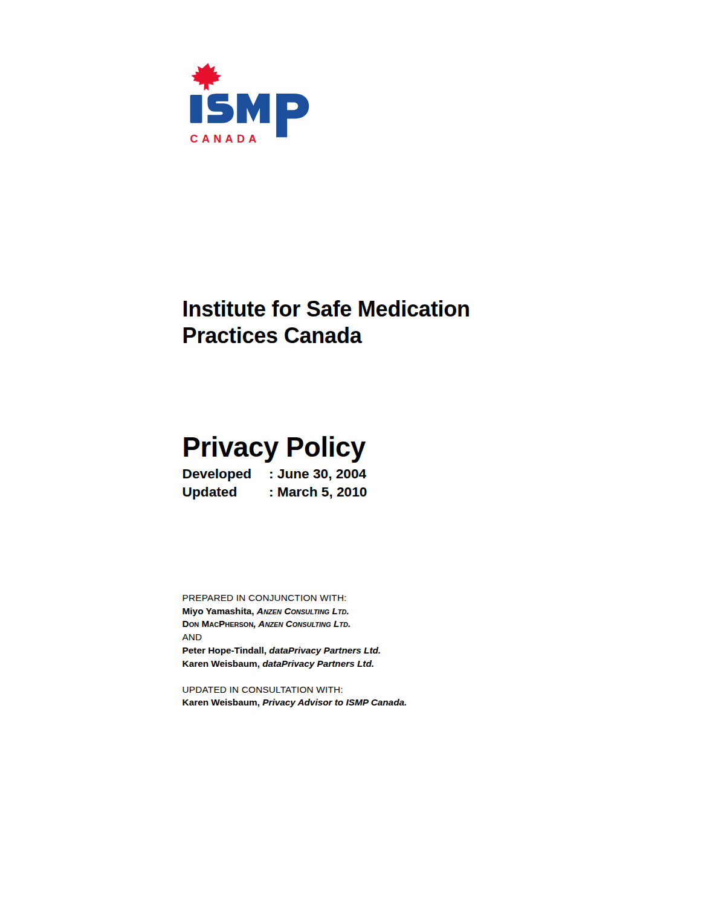ISMP Canada CANADA
Institute for Safe Medication Practices Canada
Privacy Policy
| Developed | : June 30, 2004 |
| Updated | : March 5, 2010 |
PREPARED IN CONJUNCTION WITH:
Miyo Yamashita, Anzen Consulting Ltd.
Don MacPherson, Anzen Consulting Ltd.
AND
Peter Hope-Tindall, dataPrivacy Partners Ltd.
Karen Weisbaum, dataPrivacy Partners Ltd.
UPDATED IN CONSULTATION WITH:
Karen Weisbaum, Privacy Advisor to ISMP Canada.